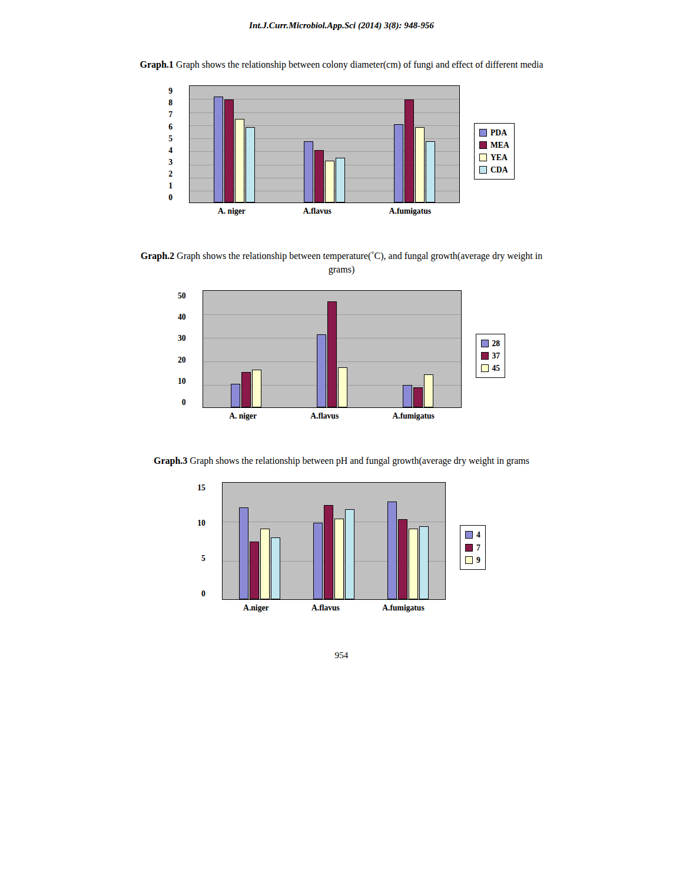Int.J.Curr.Microbiol.App.Sci (2014) 3(8): 948-956
Graph.1 Graph shows the relationship between colony diameter(cm) of fungi and effect of different media
9876543210
A. niger A.flavus A.fumigatus
PDA
MEA
YEA
CDA
Graph.2 Graph shows the relationship between temperature(˚C), and fungal growth(average dry weight in grams)
50403020100
A. niger A.flavus A.fumigatus
28
37
45
Graph.3 Graph shows the relationship between pH and fungal growth(average dry weight in grams
151050
A.niger A.flavus A.fumigatus
4
7
9
954